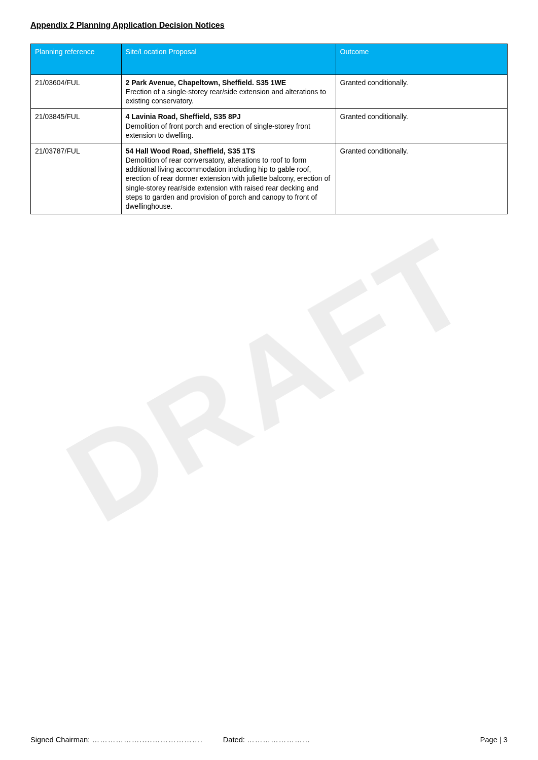DRAFT
Appendix 2 Planning Application Decision Notices
| Planning reference | Site/Location Proposal | Outcome |
| --- | --- | --- |
| 21/03604/FUL | 2 Park Avenue, Chapeltown, Sheffield. S35 1WE Erection of a single-storey rear/side extension and alterations to existing conservatory. | Granted conditionally. |
| 21/03845/FUL | 4 Lavinia Road, Sheffield, S35 8PJ Demolition of front porch and erection of single-storey front extension to dwelling. | Granted conditionally. |
| 21/03787/FUL | 54 Hall Wood Road, Sheffield, S35 1TS Demolition of rear conversatory, alterations to roof to form additional living accommodation including hip to gable roof, erection of rear dormer extension with juliette balcony, erection of single-storey rear/side extension with raised rear decking and steps to garden and provision of porch and canopy to front of dwellinghouse. | Granted conditionally. |
Signed Chairman: ……………….....………………. Dated: …………………… Page | 3